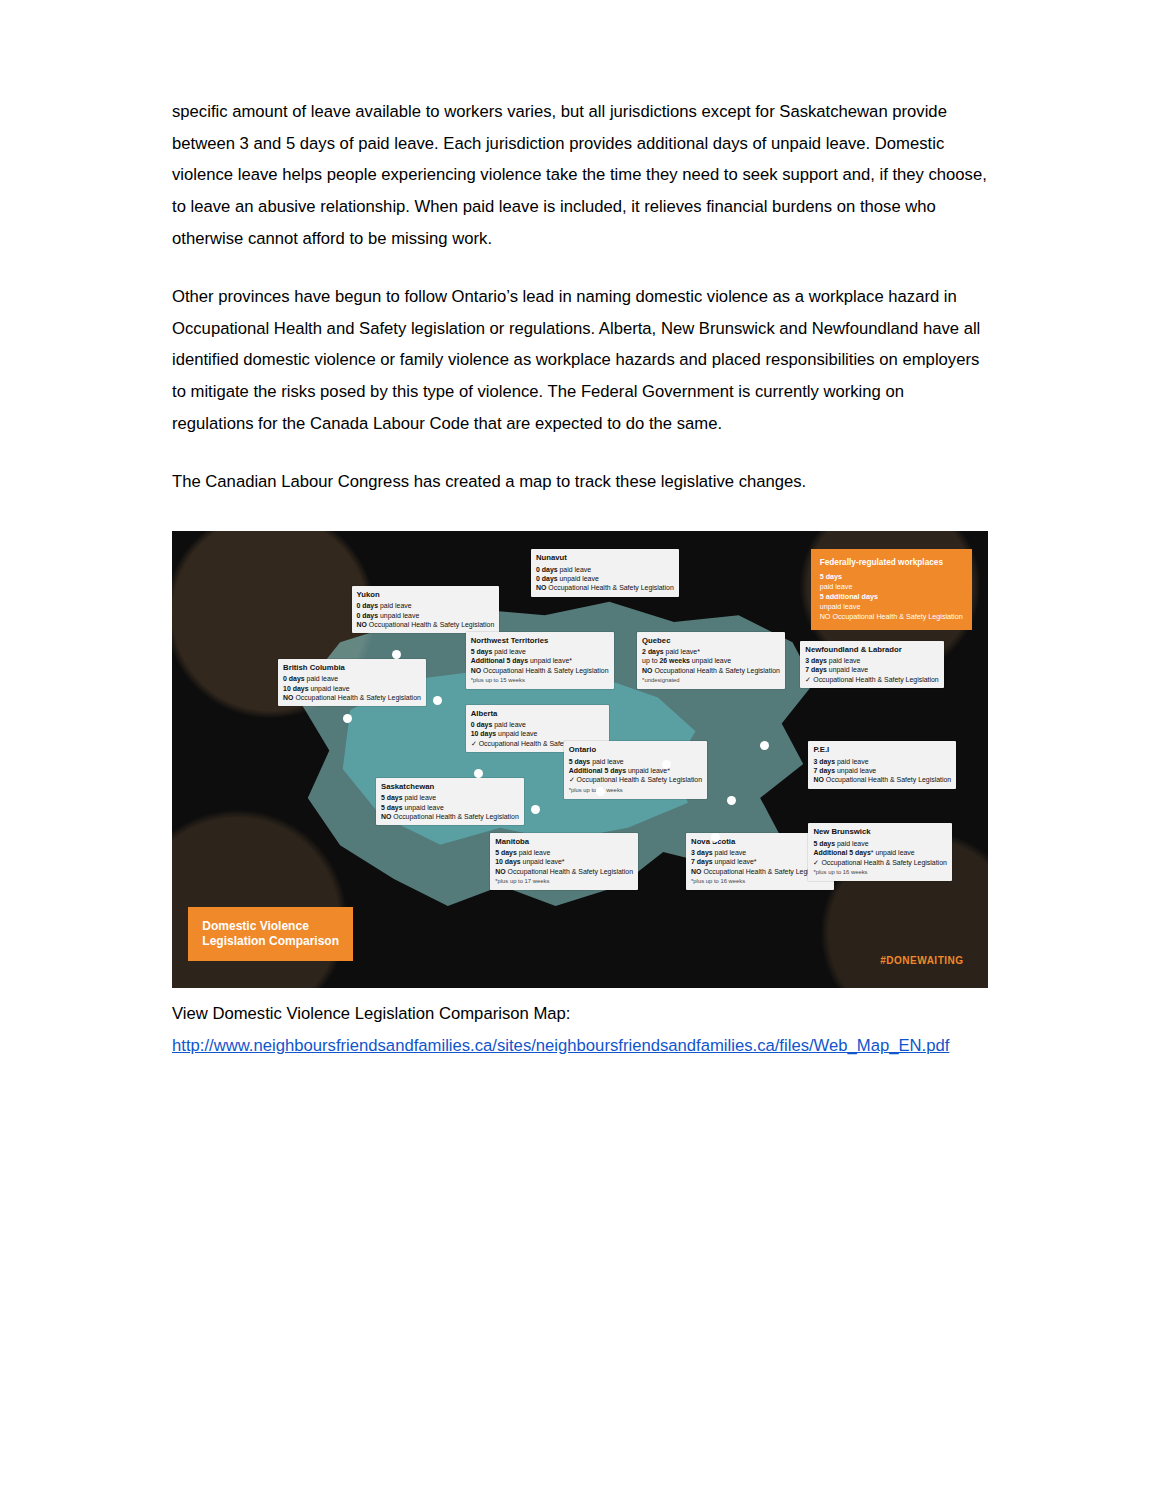specific amount of leave available to workers varies, but all jurisdictions except for Saskatchewan provide between 3 and 5 days of paid leave. Each jurisdiction provides additional days of unpaid leave. Domestic violence leave helps people experiencing violence take the time they need to seek support and, if they choose, to leave an abusive relationship. When paid leave is included, it relieves financial burdens on those who otherwise cannot afford to be missing work.
Other provinces have begun to follow Ontario’s lead in naming domestic violence as a workplace hazard in Occupational Health and Safety legislation or regulations. Alberta, New Brunswick and Newfoundland have all identified domestic violence or family violence as workplace hazards and placed responsibilities on employers to mitigate the risks posed by this type of violence. The Federal Government is currently working on regulations for the Canada Labour Code that are expected to do the same.
The Canadian Labour Congress has created a map to track these legislative changes.
Federally-regulated workplaces 5 days paid leave
5 additional days unpaid leave
NO Occupational Health & Safety Legislation
Yukon 0 days paid leave
0 days unpaid leave
NO Occupational Health & Safety Legislation
Nunavut 0 days paid leave
0 days unpaid leave
NO Occupational Health & Safety Legislation
Northwest Territories 5 days paid leave
Additional 5 days unpaid leave*
NO Occupational Health & Safety Legislation *plus up to 15 weeks
British Columbia 0 days paid leave
10 days unpaid leave
NO Occupational Health & Safety Legislation
Alberta 0 days paid leave
10 days unpaid leave
Occupational Health & Safety Legislation
Saskatchewan 5 days paid leave
5 days unpaid leave
NO Occupational Health & Safety Legislation
Manitoba 5 days paid leave
10 days unpaid leave*
NO Occupational Health & Safety Legislation *plus up to 17 weeks
Ontario 5 days paid leave
Additional 5 days unpaid leave*
Occupational Health & Safety Legislation *plus up to 15 weeks
Quebec 2 days paid leave*
up to 26 weeks unpaid leave
NO Occupational Health & Safety Legislation *undesignated
Nova Scotia 3 days paid leave
7 days unpaid leave*
NO Occupational Health & Safety Legislation *plus up to 16 weeks
Newfoundland & Labrador 3 days paid leave
7 days unpaid leave
Occupational Health & Safety Legislation
P.E.I 3 days paid leave
7 days unpaid leave
NO Occupational Health & Safety Legislation
New Brunswick 5 days paid leave
Additional 5 days* unpaid leave
Occupational Health & Safety Legislation *plus up to 16 weeks
Domestic Violence
Legislation Comparison
#DONEWAITING
View Domestic Violence Legislation Comparison Map:
http://www.neighboursfriendsandfamilies.ca/sites/neighboursfriendsandfamilies.ca/files/Web_Map_EN.pdf